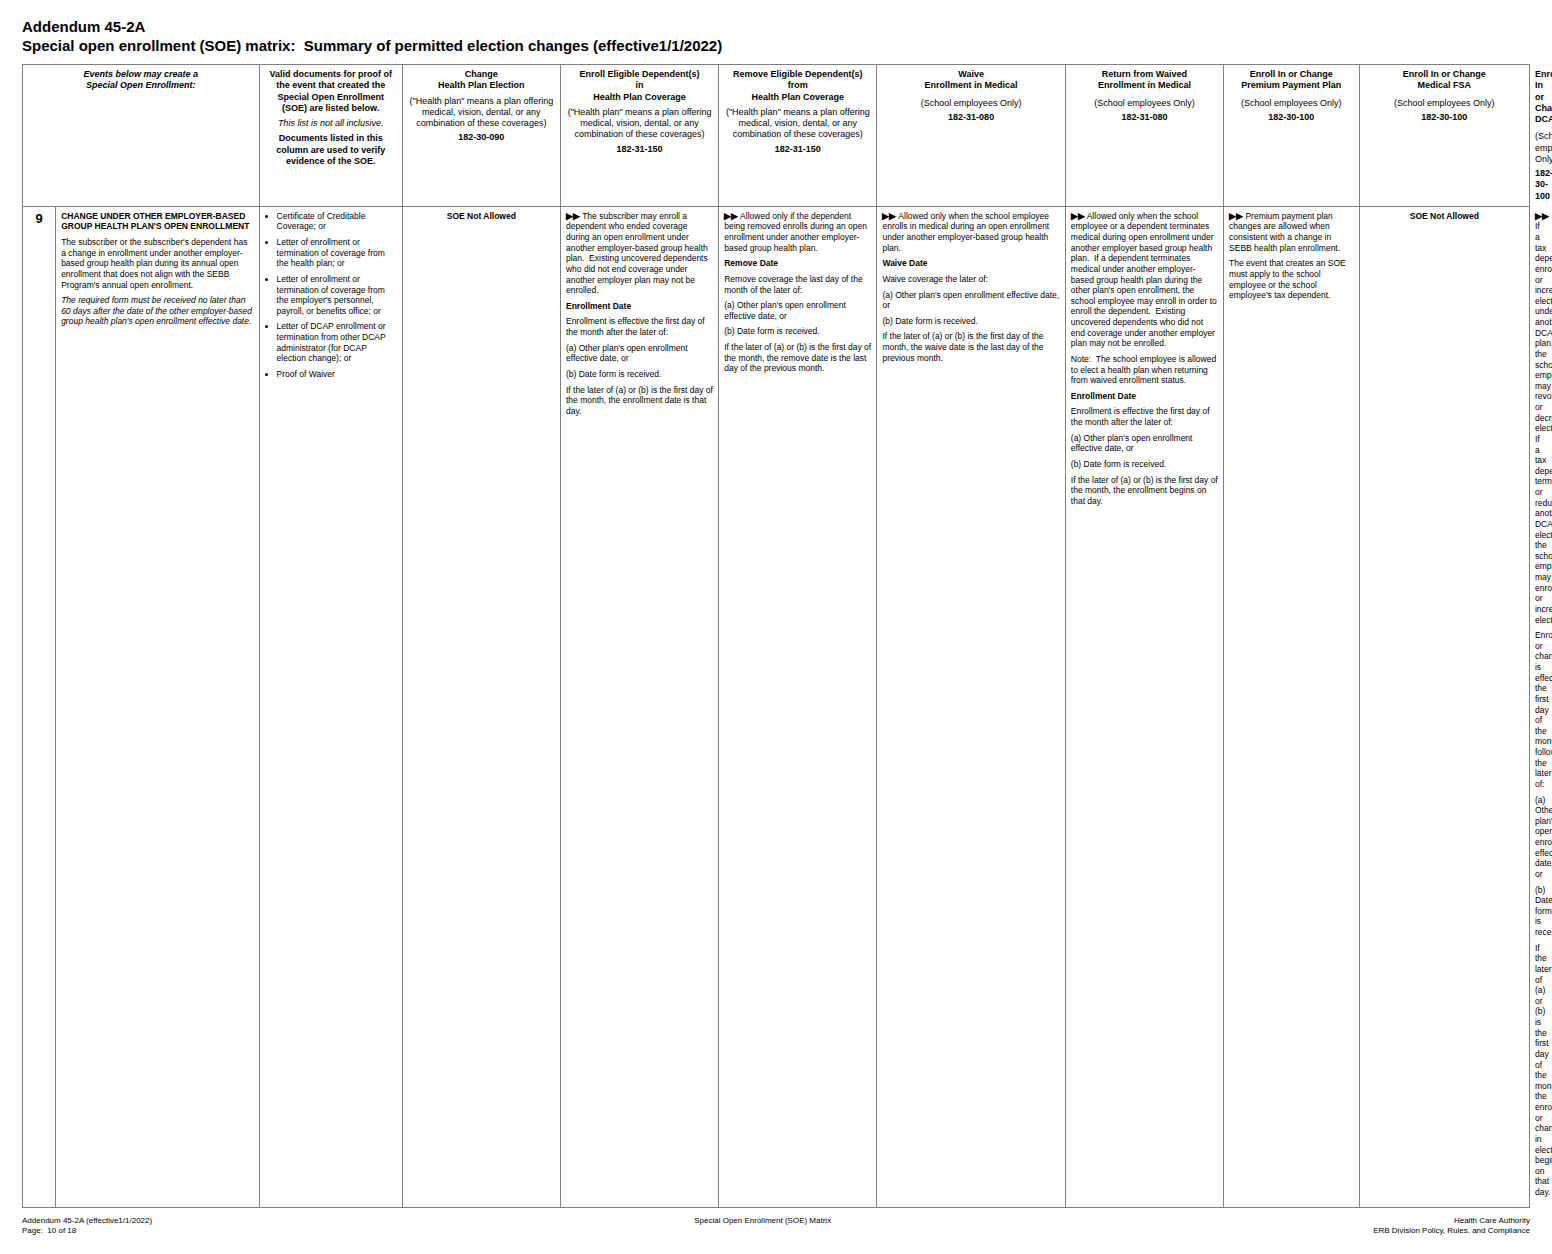Addendum 45-2A
Special open enrollment (SOE) matrix: Summary of permitted election changes (effective1/1/2022)
| Events below may create a Special Open Enrollment: | Valid documents for proof of the event that created the Special Open Enrollment (SOE) are listed below. This list is not all inclusive. Documents listed in this column are used to verify evidence of the SOE. | Change Health Plan Election ("Health plan" means a plan offering medical, vision, dental, or any combination of these coverages) 182-30-090 | Enroll Eligible Dependent(s) in Health Plan Coverage ("Health plan" means a plan offering medical, vision, dental, or any combination of these coverages) 182-31-150 | Remove Eligible Dependent(s) from Health Plan Coverage ("Health plan" means a plan offering medical, vision, dental, or any combination of these coverages) 182-31-150 | Waive Enrollment in Medical (School employees Only) 182-31-080 | Return from Waived Enrollment in Medical (School employees Only) 182-31-080 | Enroll In or Change Premium Payment Plan (School employees Only) 182-30-100 | Enroll In or Change Medical FSA (School employees Only) 182-30-100 | Enroll In or Change DCAP (School employees Only) 182-30-100 |
| --- | --- | --- | --- | --- | --- | --- | --- | --- | --- |
| 9 | CHANGE UNDER OTHER EMPLOYER-BASED GROUP HEALTH PLAN'S OPEN ENROLLMENT The subscriber or the subscriber's dependent has a change in enrollment under another employer-based group health plan during its annual open enrollment that does not align with the SEBB Program's annual open enrollment. The required form must be received no later than 60 days after the date of the other employer-based group health plan's open enrollment effective date. | Certificate of Creditable Coverage; or Letter of enrollment or termination of coverage from the health plan; or Letter of enrollment or termination of coverage from the employer's personnel, payroll, or benefits office; or Letter of DCAP enrollment or termination from other DCAP administrator (for DCAP election change); or Proof of Waiver | SOE Not Allowed | ▶▶ The subscriber may enroll a dependent who ended coverage during an open enrollment under another employer-based group health plan. Existing uncovered dependents who did not end coverage under another employer plan may not be enrolled. Enrollment Date Enrollment is effective the first day of the month after the later of: (a) Other plan's open enrollment effective date, or (b) Date form is received. If the later of (a) or (b) is the first day of the month, the enrollment date is that day. | ▶▶ Allowed only if the dependent being removed enrolls during an open enrollment under another employer-based group health plan. Remove Date Remove coverage the last day of the month of the later of: (a) Other plan's open enrollment effective date, or (b) Date form is received. If the later of (a) or (b) is the first day of the month, the remove date is the last day of the previous month. | ▶▶ Allowed only when the school employee enrolls in medical during an open enrollment under another employer-based group health plan. Waive Date Waive coverage the later of: (a) Other plan's open enrollment effective date, or (b) Date form is received. If the later of (a) or (b) is the first day of the month, the waive date is the last day of the previous month. | ▶▶ Allowed only when the school employee or a dependent terminates medical during open enrollment under another employer based group health plan. If a dependent terminates medical under another employer-based group health plan during the other plan's open enrollment, the school employee may enroll in order to enroll the dependent. Existing uncovered dependents who did not end coverage under another employer plan may not be enrolled. Note: The school employee is allowed to elect a health plan when returning from waived enrollment status. Enrollment Date Enrollment is effective the first day of the month after the later of: (a) Other plan's open enrollment effective date, or (b) Date form is received. If the later of (a) or (b) is the first day of the month, the enrollment begins on that day. | ▶▶ Premium payment plan changes are allowed when consistent with a change in SEBB health plan enrollment. The event that creates an SOE must apply to the school employee or the school employee's tax dependent. | SOE Not Allowed | ▶▶ If a tax dependent enrolls or increases election under another DCAP plan, the school employee may revoke or decrease election. If a tax dependent terminates or reduces another DCAP election, the school employee may enroll or increase election. Enrollment or change is effective the first day of the month following the later of: (a) Other plan's open enrollment effective date, or (b) Date form is received. If the later of (a) or (b) is the first day of the month, the enrollment or change in election begins on that day. |
Addendum 45-2A (effective1/1/2022)
Page: 10 of 18
Special Open Enrollment (SOE) Matrix
Health Care Authority
ERB Division Policy, Rules, and Compliance